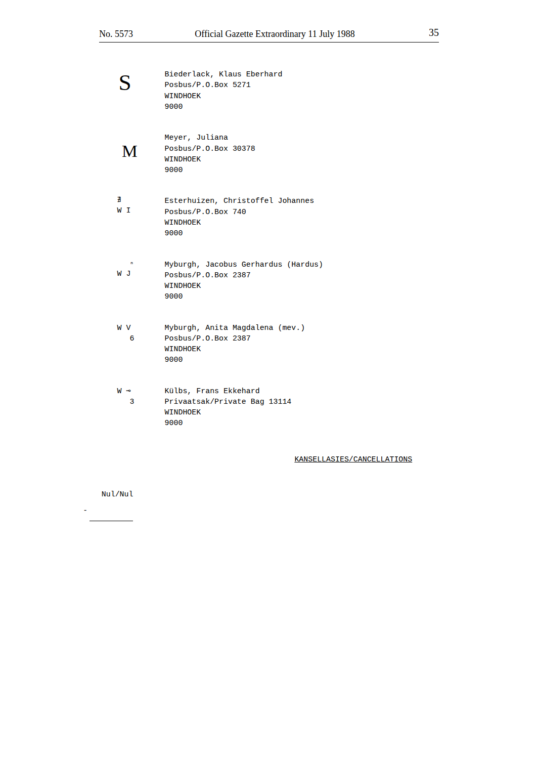No. 5573
Official Gazette Extraordinary 11 July 1988
35
S
Biederlack, Klaus Eberhard Posbus/P.O.Box 5271 WINDHOEK 9000
M
Meyer, Juliana Posbus/P.O.Box 30378 WINDHOEK 9000
∄W I
Esterhuizen, Christoffel Johannes Posbus/P.O.Box 740 WINDHOEK 9000
ⁿW J
Myburgh, Jacobus Gerhardus (Hardus) Posbus/P.O.Box 2387 WINDHOEK 9000
W V 6
Myburgh, Anita Magdalena (mev.) Posbus/P.O.Box 2387 WINDHOEK 9000
W ⊸3
Külbs, Frans Ekkehard Privaatsak/Private Bag 13114 WINDHOEK 9000
KANSELLASIES/CANCELLATIONS
Nul/Nul
-